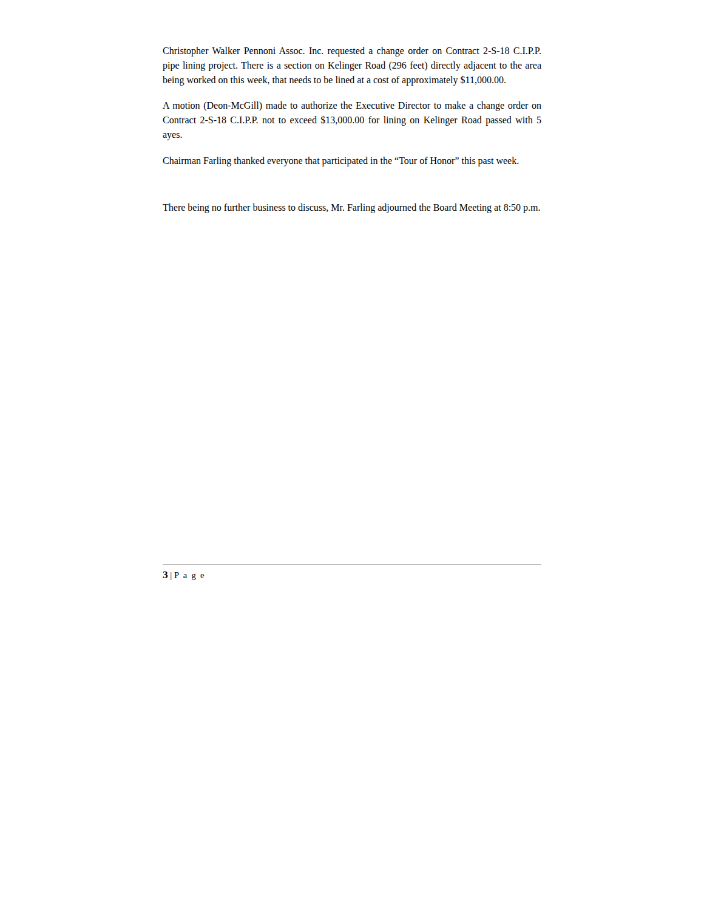Christopher Walker Pennoni Assoc. Inc. requested a change order on Contract 2-S-18 C.I.P.P. pipe lining project. There is a section on Kelinger Road (296 feet) directly adjacent to the area being worked on this week, that needs to be lined at a cost of approximately $11,000.00.
A motion (Deon-McGill) made to authorize the Executive Director to make a change order on Contract 2-S-18 C.I.P.P. not to exceed $13,000.00 for lining on Kelinger Road passed with 5 ayes.
Chairman Farling thanked everyone that participated in the “Tour of Honor” this past week.
There being no further business to discuss, Mr. Farling adjourned the Board Meeting at 8:50 p.m.
3 | P a g e